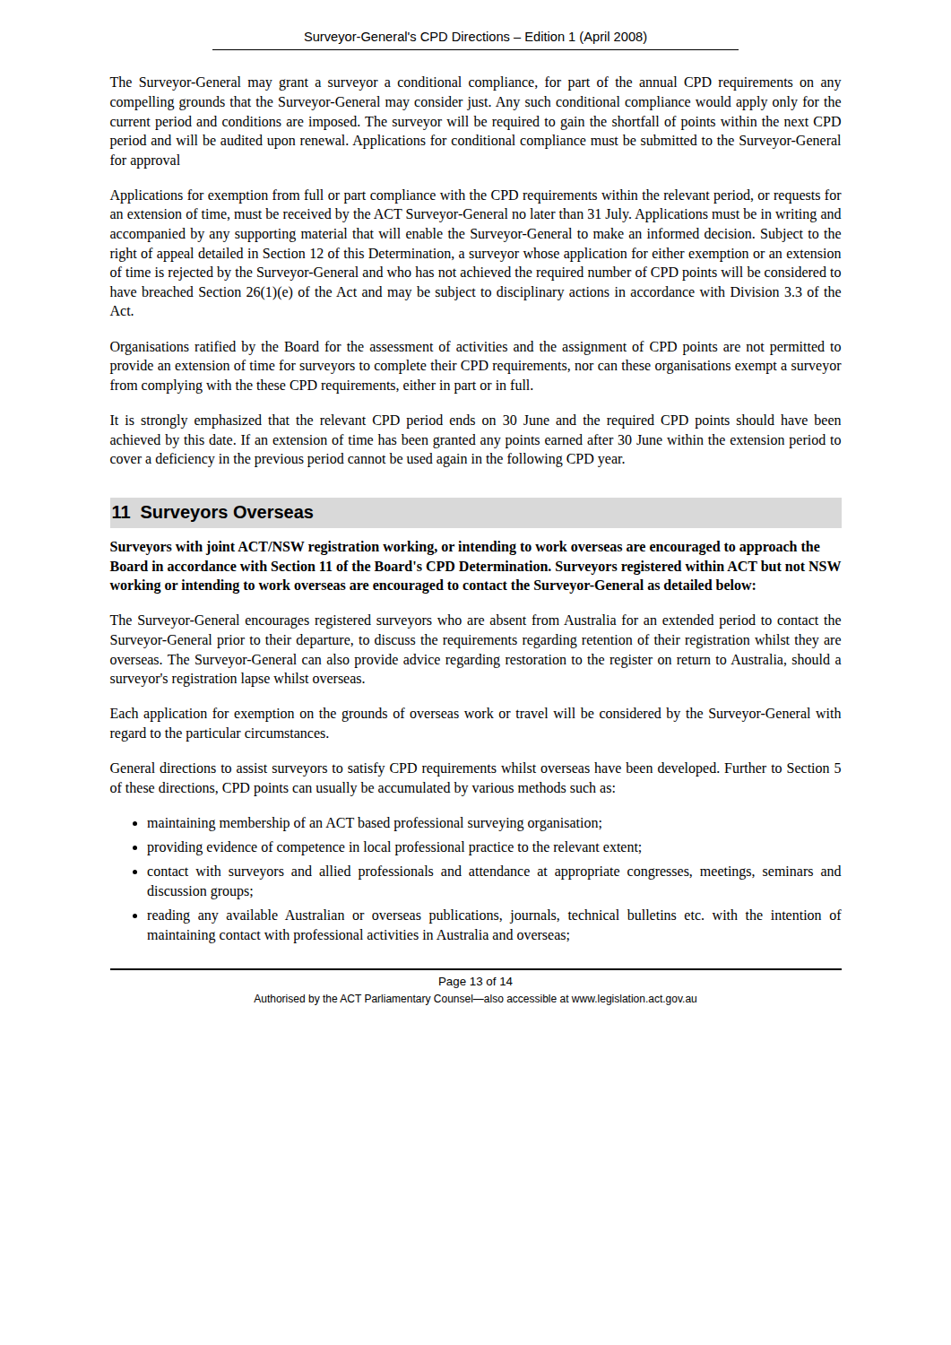Surveyor-General's CPD Directions – Edition 1 (April 2008)
The Surveyor-General may grant a surveyor a conditional compliance, for part of the annual CPD requirements on any compelling grounds that the Surveyor-General may consider just. Any such conditional compliance would apply only for the current period and conditions are imposed. The surveyor will be required to gain the shortfall of points within the next CPD period and will be audited upon renewal. Applications for conditional compliance must be submitted to the Surveyor-General for approval
Applications for exemption from full or part compliance with the CPD requirements within the relevant period, or requests for an extension of time, must be received by the ACT Surveyor-General no later than 31 July. Applications must be in writing and accompanied by any supporting material that will enable the Surveyor-General to make an informed decision. Subject to the right of appeal detailed in Section 12 of this Determination, a surveyor whose application for either exemption or an extension of time is rejected by the Surveyor-General and who has not achieved the required number of CPD points will be considered to have breached Section 26(1)(e) of the Act and may be subject to disciplinary actions in accordance with Division 3.3 of the Act.
Organisations ratified by the Board for the assessment of activities and the assignment of CPD points are not permitted to provide an extension of time for surveyors to complete their CPD requirements, nor can these organisations exempt a surveyor from complying with the these CPD requirements, either in part or in full.
It is strongly emphasized that the relevant CPD period ends on 30 June and the required CPD points should have been achieved by this date. If an extension of time has been granted any points earned after 30 June within the extension period to cover a deficiency in the previous period cannot be used again in the following CPD year.
11 Surveyors Overseas
Surveyors with joint ACT/NSW registration working, or intending to work overseas are encouraged to approach the Board in accordance with Section 11 of the Board's CPD Determination. Surveyors registered within ACT but not NSW working or intending to work overseas are encouraged to contact the Surveyor-General as detailed below:
The Surveyor-General encourages registered surveyors who are absent from Australia for an extended period to contact the Surveyor-General prior to their departure, to discuss the requirements regarding retention of their registration whilst they are overseas. The Surveyor-General can also provide advice regarding restoration to the register on return to Australia, should a surveyor's registration lapse whilst overseas.
Each application for exemption on the grounds of overseas work or travel will be considered by the Surveyor-General with regard to the particular circumstances.
General directions to assist surveyors to satisfy CPD requirements whilst overseas have been developed. Further to Section 5 of these directions, CPD points can usually be accumulated by various methods such as:
maintaining membership of an ACT based professional surveying organisation;
providing evidence of competence in local professional practice to the relevant extent;
contact with surveyors and allied professionals and attendance at appropriate congresses, meetings, seminars and discussion groups;
reading any available Australian or overseas publications, journals, technical bulletins etc. with the intention of maintaining contact with professional activities in Australia and overseas;
Page 13 of 14
Authorised by the ACT Parliamentary Counsel—also accessible at www.legislation.act.gov.au